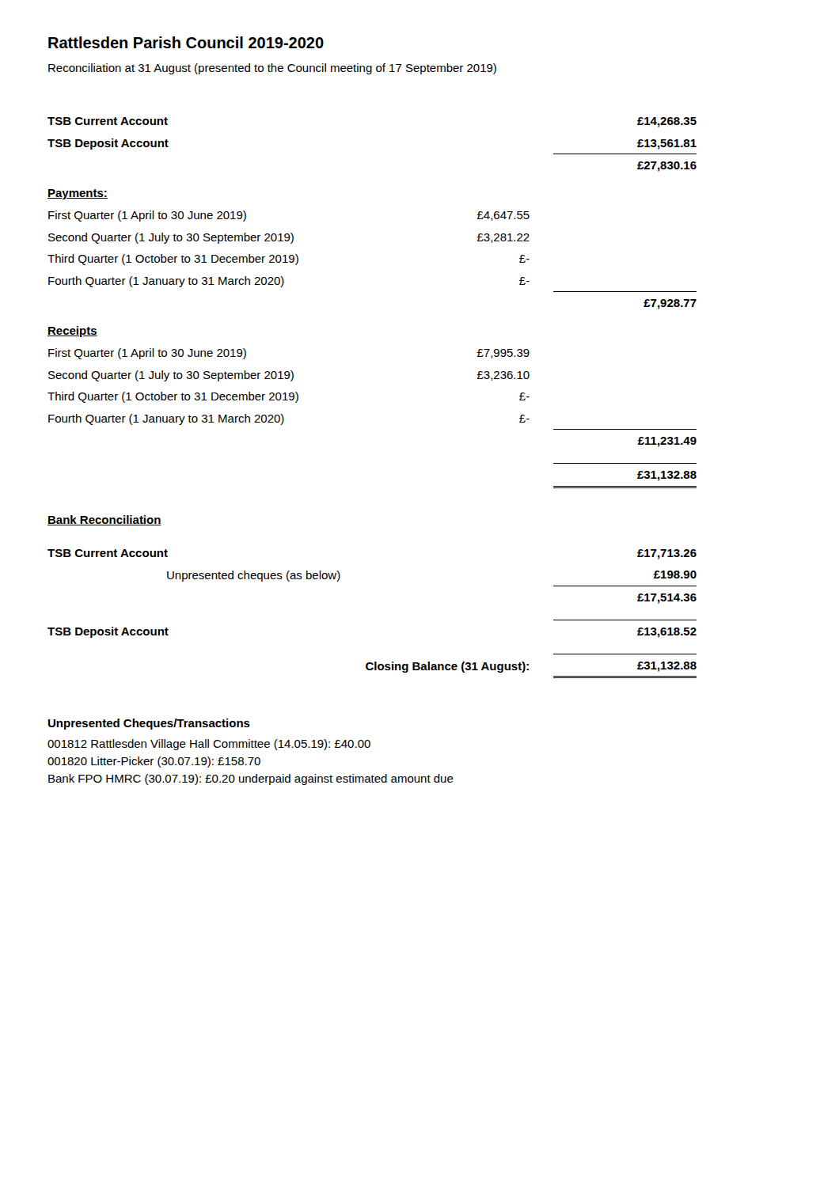Rattlesden Parish Council 2019-2020
Reconciliation at 31 August (presented to the Council meeting of 17 September 2019)
| TSB Current Account | | £14,268.35 |
| TSB Deposit Account | | £13,561.81 |
| | | £27,830.16 |
| Payments: | | |
| First Quarter (1 April to 30 June 2019) | £4,647.55 | |
| Second Quarter (1 July to 30 September 2019) | £3,281.22 | |
| Third Quarter (1 October to 31 December 2019) | £- | |
| Fourth Quarter (1 January to 31 March 2020) | £- | |
| | | £7,928.77 |
| Receipts | | |
| First Quarter (1 April to 30 June 2019) | £7,995.39 | |
| Second Quarter (1 July to 30 September 2019) | £3,236.10 | |
| Third Quarter (1 October to 31 December 2019) | £- | |
| Fourth Quarter (1 January to 31 March 2020) | £- | |
| | | £11,231.49 |
| | | £31,132.88 |
| Bank Reconciliation | | |
| TSB Current Account | | £17,713.26 |
| Unpresented cheques (as below) | | £198.90 |
| | | £17,514.36 |
| TSB Deposit Account | | £13,618.52 |
| | Closing Balance (31 August): | £31,132.88 |
Unpresented Cheques/Transactions
001812 Rattlesden Village Hall Committee (14.05.19): £40.00
001820 Litter-Picker (30.07.19): £158.70
Bank FPO HMRC (30.07.19): £0.20 underpaid against estimated amount due